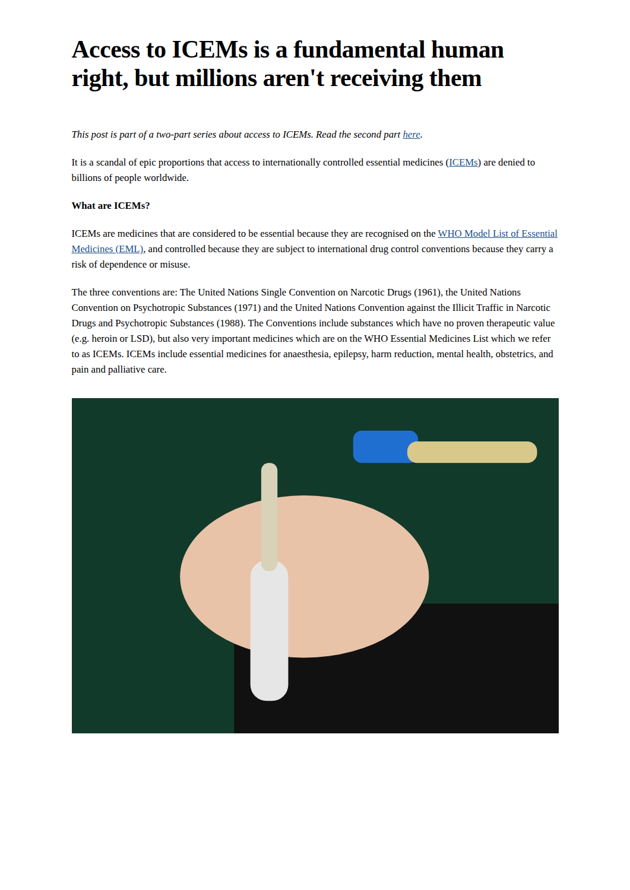Access to ICEMs is a fundamental human right, but millions aren't receiving them
This post is part of a two-part series about access to ICEMs. Read the second part here.
It is a scandal of epic proportions that access to internationally controlled essential medicines (ICEMs) are denied to billions of people worldwide.
What are ICEMs?
ICEMs are medicines that are considered to be essential because they are recognised on the WHO Model List of Essential Medicines (EML), and controlled because they are subject to international drug control conventions because they carry a risk of dependence or misuse.
The three conventions are: The United Nations Single Convention on Narcotic Drugs (1961), the United Nations Convention on Psychotropic Substances (1971) and the United Nations Convention against the Illicit Traffic in Narcotic Drugs and Psychotropic Substances (1988). The Conventions include substances which have no proven therapeutic value (e.g. heroin or LSD), but also very important medicines which are on the WHO Essential Medicines List which we refer to as ICEMs. ICEMs include essential medicines for anaesthesia, epilepsy, harm reduction, mental health, obstetrics, and pain and palliative care.